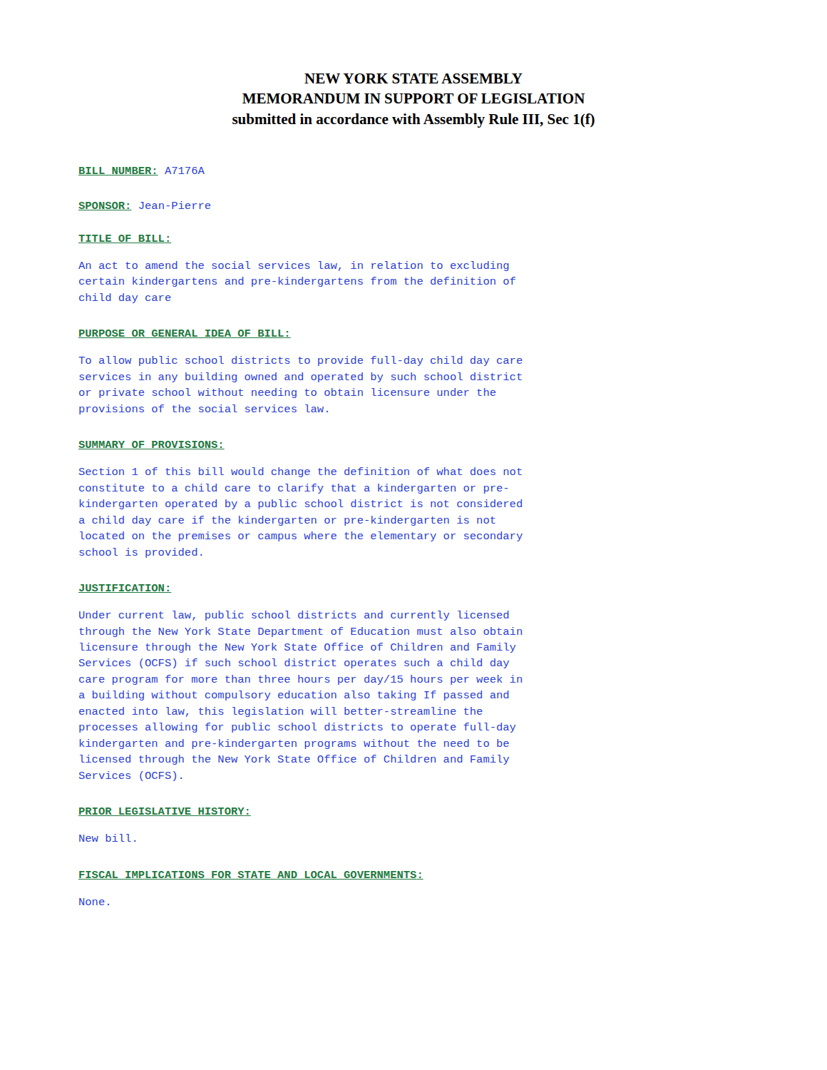NEW YORK STATE ASSEMBLY MEMORANDUM IN SUPPORT OF LEGISLATION submitted in accordance with Assembly Rule III, Sec 1(f)
BILL NUMBER: A7176A
SPONSOR: Jean-Pierre
TITLE OF BILL:
An act to amend the social services law, in relation to excluding certain kindergartens and pre-kindergartens from the definition of child day care
PURPOSE OR GENERAL IDEA OF BILL:
To allow public school districts to provide full-day child day care services in any building owned and operated by such school district or private school without needing to obtain licensure under the provisions of the social services law.
SUMMARY OF PROVISIONS:
Section 1 of this bill would change the definition of what does not constitute to a child care to clarify that a kindergarten or pre-kindergarten operated by a public school district is not considered a child day care if the kindergarten or pre-kindergarten is not located on the premises or campus where the elementary or secondary school is provided.
JUSTIFICATION:
Under current law, public school districts and currently licensed through the New York State Department of Education must also obtain licensure through the New York State Office of Children and Family Services (OCFS) if such school district operates such a child day care program for more than three hours per day/15 hours per week in a building without compulsory education also taking If passed and enacted into law, this legislation will better-streamline the processes allowing for public school districts to operate full-day kindergarten and pre-kindergarten programs without the need to be licensed through the New York State Office of Children and Family Services (OCFS).
PRIOR LEGISLATIVE HISTORY:
New bill.
FISCAL IMPLICATIONS FOR STATE AND LOCAL GOVERNMENTS:
None.